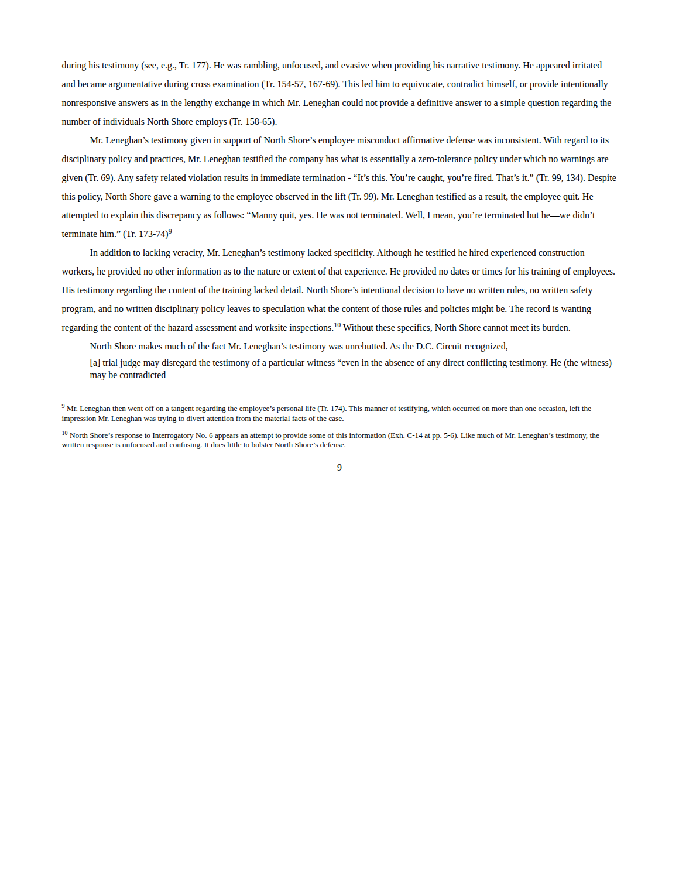during his testimony (see, e.g., Tr. 177). He was rambling, unfocused, and evasive when providing his narrative testimony. He appeared irritated and became argumentative during cross examination (Tr. 154-57, 167-69). This led him to equivocate, contradict himself, or provide intentionally nonresponsive answers as in the lengthy exchange in which Mr. Leneghan could not provide a definitive answer to a simple question regarding the number of individuals North Shore employs (Tr. 158-65).
Mr. Leneghan’s testimony given in support of North Shore’s employee misconduct affirmative defense was inconsistent. With regard to its disciplinary policy and practices, Mr. Leneghan testified the company has what is essentially a zero-tolerance policy under which no warnings are given (Tr. 69). Any safety related violation results in immediate termination - “It’s this. You’re caught, you’re fired. That’s it.” (Tr. 99, 134). Despite this policy, North Shore gave a warning to the employee observed in the lift (Tr. 99). Mr. Leneghan testified as a result, the employee quit. He attempted to explain this discrepancy as follows: “Manny quit, yes. He was not terminated. Well, I mean, you’re terminated but he—we didn’t terminate him.” (Tr. 173-74)9
In addition to lacking veracity, Mr. Leneghan’s testimony lacked specificity. Although he testified he hired experienced construction workers, he provided no other information as to the nature or extent of that experience. He provided no dates or times for his training of employees. His testimony regarding the content of the training lacked detail. North Shore’s intentional decision to have no written rules, no written safety program, and no written disciplinary policy leaves to speculation what the content of those rules and policies might be. The record is wanting regarding the content of the hazard assessment and worksite inspections.10 Without these specifics, North Shore cannot meet its burden.
North Shore makes much of the fact Mr. Leneghan’s testimony was unrebutted. As the D.C. Circuit recognized,
[a] trial judge may disregard the testimony of a particular witness “even in the absence of any direct conflicting testimony. He (the witness) may be contradicted
9 Mr. Leneghan then went off on a tangent regarding the employee’s personal life (Tr. 174). This manner of testifying, which occurred on more than one occasion, left the impression Mr. Leneghan was trying to divert attention from the material facts of the case.
10 North Shore’s response to Interrogatory No. 6 appears an attempt to provide some of this information (Exh. C-14 at pp. 5-6). Like much of Mr. Leneghan’s testimony, the written response is unfocused and confusing. It does little to bolster North Shore’s defense.
9